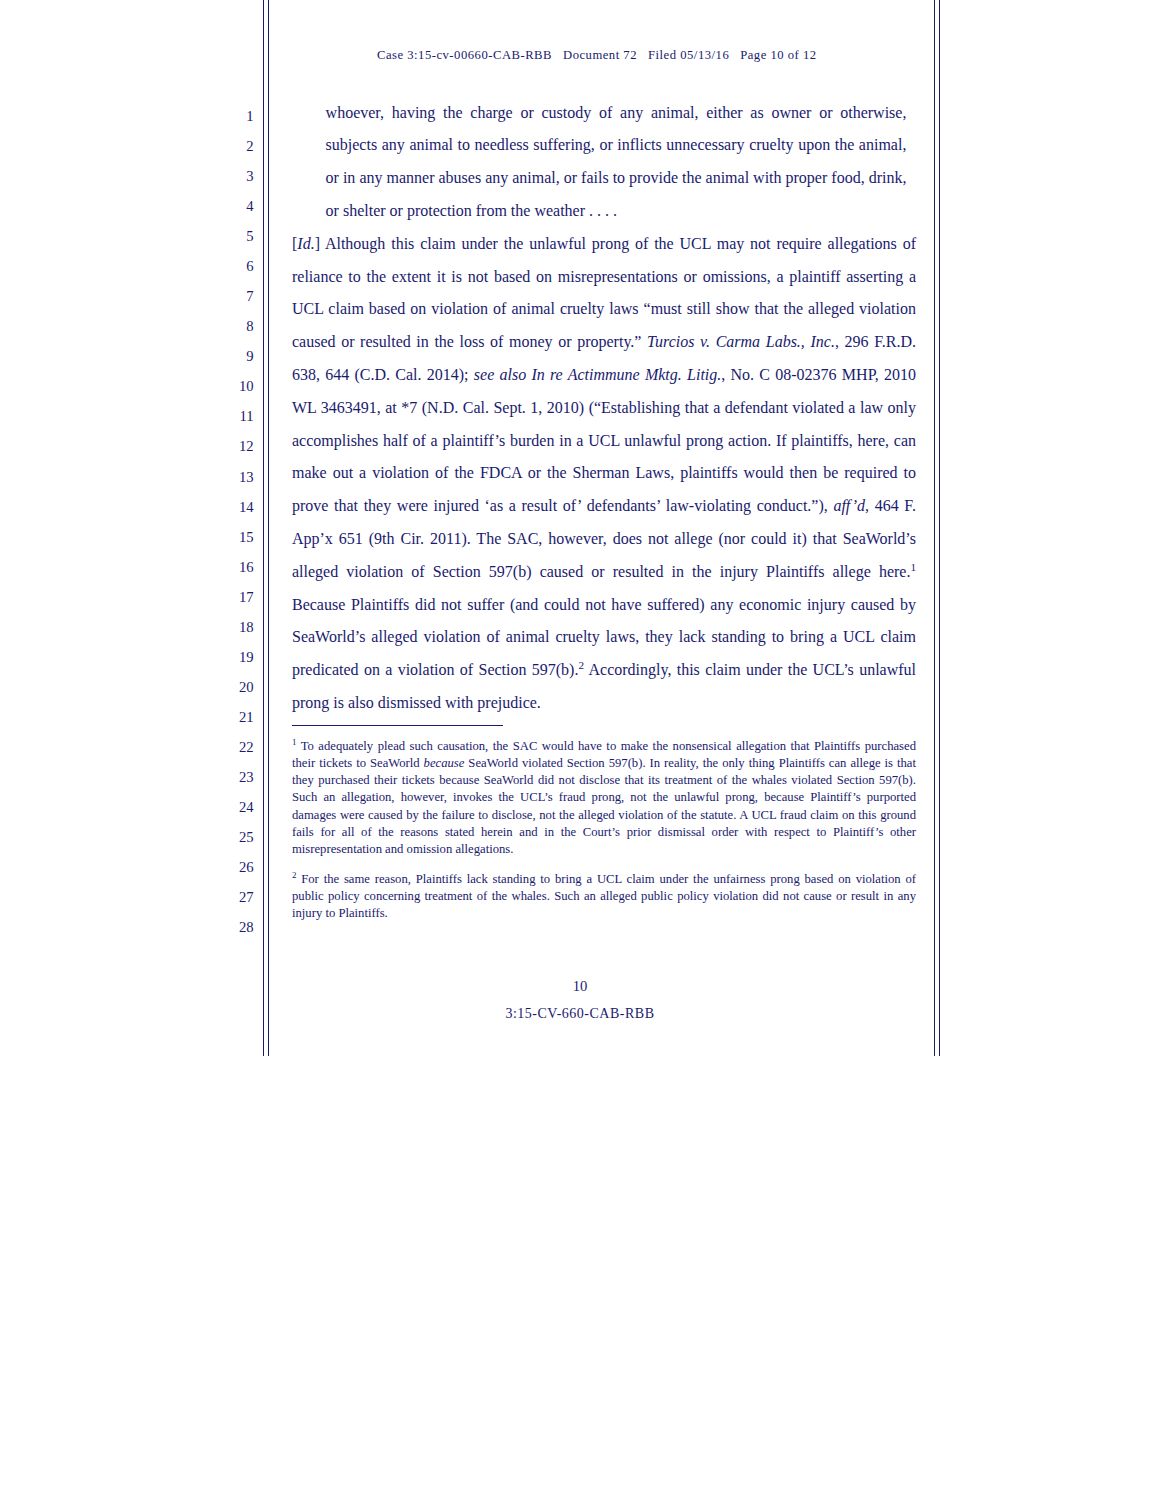Case 3:15-cv-00660-CAB-RBB Document 72 Filed 05/13/16 Page 10 of 12
1
2
3
4
5
6
7
8
9
10
11
12
13
14
15
16
17
18
19
20
21
22
23
24
25
26
27
28
whoever, having the charge or custody of any animal, either as owner or otherwise, subjects any animal to needless suffering, or inflicts unnecessary cruelty upon the animal, or in any manner abuses any animal, or fails to provide the animal with proper food, drink, or shelter or protection from the weather . . . .
[Id.] Although this claim under the unlawful prong of the UCL may not require allegations of reliance to the extent it is not based on misrepresentations or omissions, a plaintiff asserting a UCL claim based on violation of animal cruelty laws “must still show that the alleged violation caused or resulted in the loss of money or property.” Turcios v. Carma Labs., Inc., 296 F.R.D. 638, 644 (C.D. Cal. 2014); see also In re Actimmune Mktg. Litig., No. C 08-02376 MHP, 2010 WL 3463491, at *7 (N.D. Cal. Sept. 1, 2010) (“Establishing that a defendant violated a law only accomplishes half of a plaintiff’s burden in a UCL unlawful prong action. If plaintiffs, here, can make out a violation of the FDCA or the Sherman Laws, plaintiffs would then be required to prove that they were injured ‘as a result of’ defendants’ law-violating conduct.”), aff’d, 464 F. App’x 651 (9th Cir. 2011). The SAC, however, does not allege (nor could it) that SeaWorld’s alleged violation of Section 597(b) caused or resulted in the injury Plaintiffs allege here.1 Because Plaintiffs did not suffer (and could not have suffered) any economic injury caused by SeaWorld’s alleged violation of animal cruelty laws, they lack standing to bring a UCL claim predicated on a violation of Section 597(b).2 Accordingly, this claim under the UCL’s unlawful prong is also dismissed with prejudice.
1 To adequately plead such causation, the SAC would have to make the nonsensical allegation that Plaintiffs purchased their tickets to SeaWorld because SeaWorld violated Section 597(b). In reality, the only thing Plaintiffs can allege is that they purchased their tickets because SeaWorld did not disclose that its treatment of the whales violated Section 597(b). Such an allegation, however, invokes the UCL’s fraud prong, not the unlawful prong, because Plaintiff’s purported damages were caused by the failure to disclose, not the alleged violation of the statute. A UCL fraud claim on this ground fails for all of the reasons stated herein and in the Court’s prior dismissal order with respect to Plaintiff’s other misrepresentation and omission allegations.
2 For the same reason, Plaintiffs lack standing to bring a UCL claim under the unfairness prong based on violation of public policy concerning treatment of the whales. Such an alleged public policy violation did not cause or result in any injury to Plaintiffs.
10
3:15-CV-660-CAB-RBB